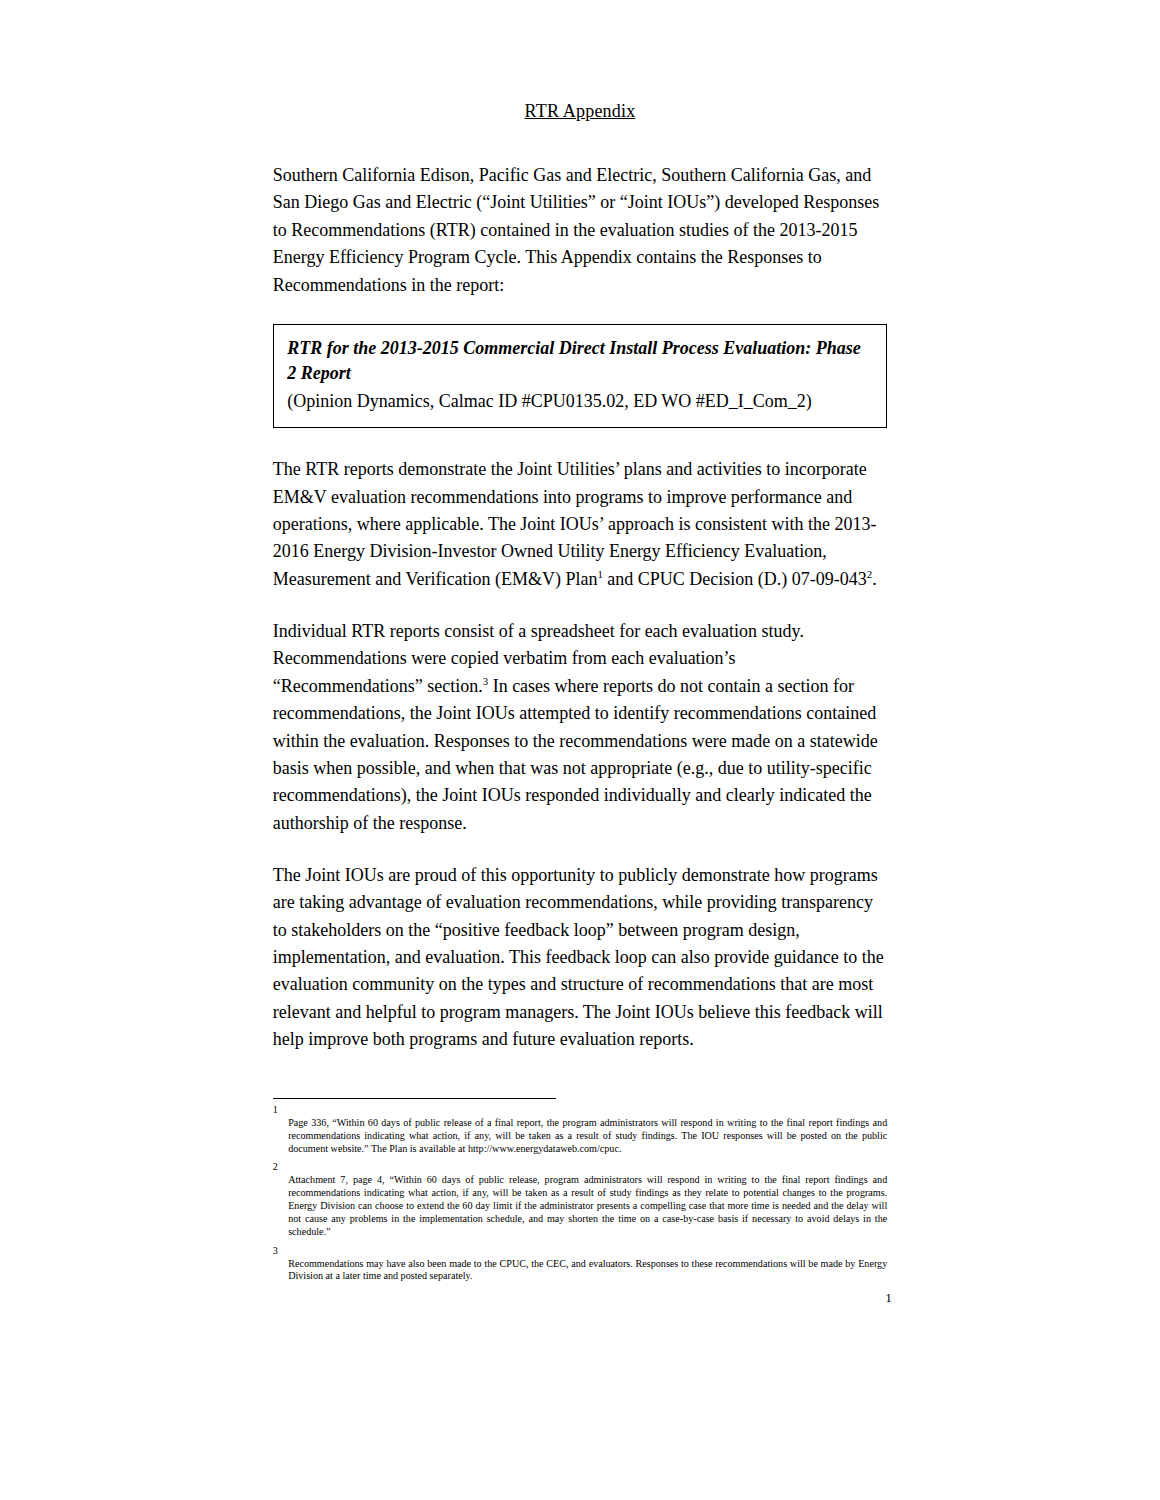RTR Appendix
Southern California Edison, Pacific Gas and Electric, Southern California Gas, and San Diego Gas and Electric (“Joint Utilities” or “Joint IOUs”) developed Responses to Recommendations (RTR) contained in the evaluation studies of the 2013-2015 Energy Efficiency Program Cycle. This Appendix contains the Responses to Recommendations in the report:
RTR for the 2013-2015 Commercial Direct Install Process Evaluation: Phase 2 Report
(Opinion Dynamics, Calmac ID #CPU0135.02, ED WO #ED_I_Com_2)
The RTR reports demonstrate the Joint Utilities’ plans and activities to incorporate EM&V evaluation recommendations into programs to improve performance and operations, where applicable. The Joint IOUs’ approach is consistent with the 2013-2016 Energy Division-Investor Owned Utility Energy Efficiency Evaluation, Measurement and Verification (EM&V) Plan1 and CPUC Decision (D.) 07-09-0432.
Individual RTR reports consist of a spreadsheet for each evaluation study. Recommendations were copied verbatim from each evaluation’s “Recommendations” section.3 In cases where reports do not contain a section for recommendations, the Joint IOUs attempted to identify recommendations contained within the evaluation. Responses to the recommendations were made on a statewide basis when possible, and when that was not appropriate (e.g., due to utility-specific recommendations), the Joint IOUs responded individually and clearly indicated the authorship of the response.
The Joint IOUs are proud of this opportunity to publicly demonstrate how programs are taking advantage of evaluation recommendations, while providing transparency to stakeholders on the “positive feedback loop” between program design, implementation, and evaluation. This feedback loop can also provide guidance to the evaluation community on the types and structure of recommendations that are most relevant and helpful to program managers. The Joint IOUs believe this feedback will help improve both programs and future evaluation reports.
1 Page 336, “Within 60 days of public release of a final report, the program administrators will respond in writing to the final report findings and recommendations indicating what action, if any, will be taken as a result of study findings. The IOU responses will be posted on the public document website.” The Plan is available at http://www.energydataweb.com/cpuc. 2 Attachment 7, page 4, “Within 60 days of public release, program administrators will respond in writing to the final report findings and recommendations indicating what action, if any, will be taken as a result of study findings as they relate to potential changes to the programs. Energy Division can choose to extend the 60 day limit if the administrator presents a compelling case that more time is needed and the delay will not cause any problems in the implementation schedule, and may shorten the time on a case-by-case basis if necessary to avoid delays in the schedule.” 3 Recommendations may have also been made to the CPUC, the CEC, and evaluators. Responses to these recommendations will be made by Energy Division at a later time and posted separately.
1